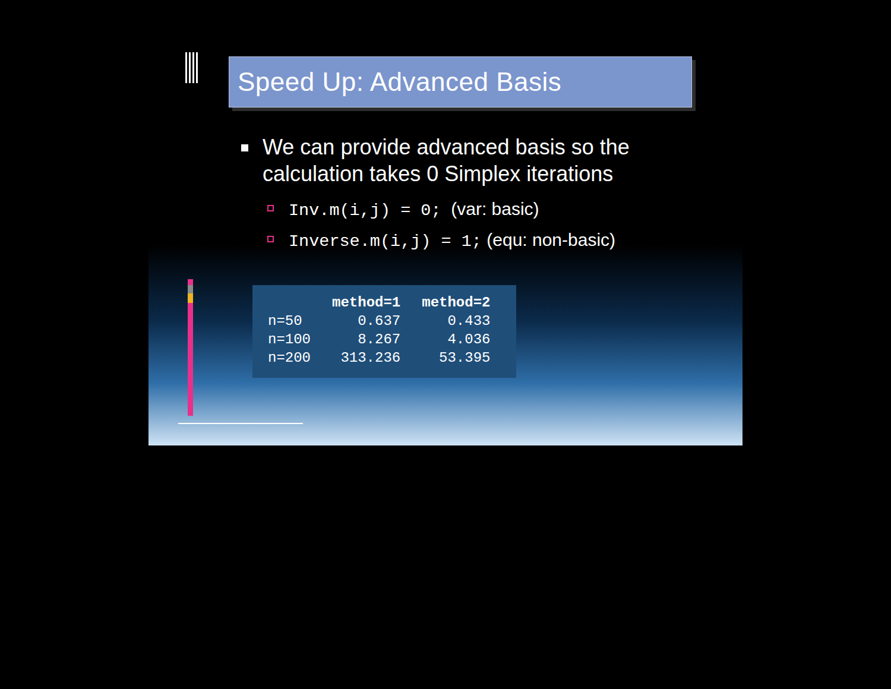Speed Up: Advanced Basis
We can provide advanced basis so the calculation takes 0 Simplex iterations
Inv.m(i,j) = 0; (var: basic)
Inverse.m(i,j) = 1; (equ: non-basic)
| | method=1 | method=2 |
| --- | --- | --- |
| n=50 | 0.637 | 0.433 |
| n=100 | 8.267 | 4.036 |
| n=200 | 313.236 | 53.395 |